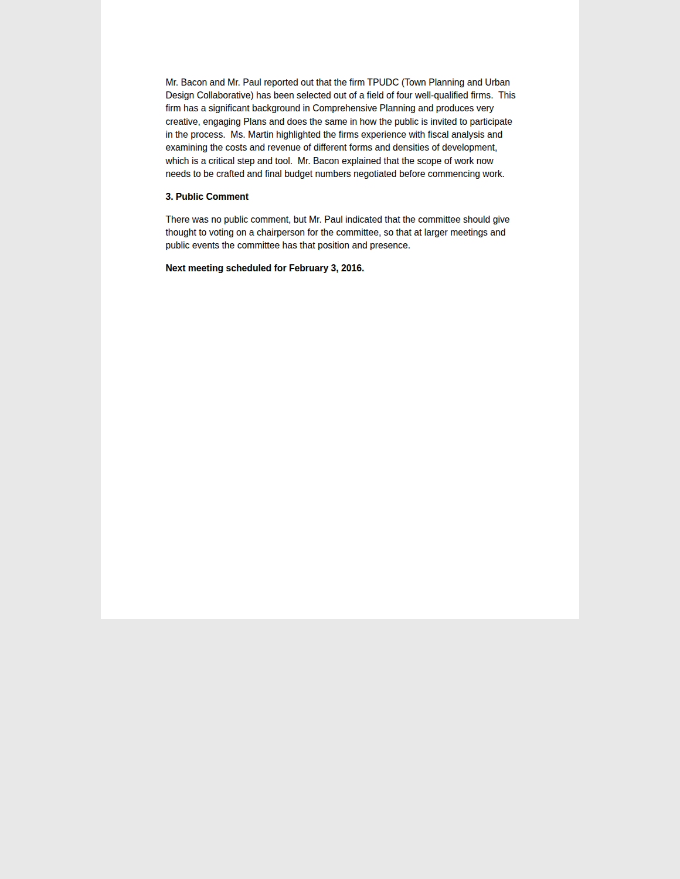Mr. Bacon and Mr. Paul reported out that the firm TPUDC (Town Planning and Urban Design Collaborative) has been selected out of a field of four well-qualified firms. This firm has a significant background in Comprehensive Planning and produces very creative, engaging Plans and does the same in how the public is invited to participate in the process. Ms. Martin highlighted the firms experience with fiscal analysis and examining the costs and revenue of different forms and densities of development, which is a critical step and tool. Mr. Bacon explained that the scope of work now needs to be crafted and final budget numbers negotiated before commencing work.
3. Public Comment
There was no public comment, but Mr. Paul indicated that the committee should give thought to voting on a chairperson for the committee, so that at larger meetings and public events the committee has that position and presence.
Next meeting scheduled for February 3, 2016.